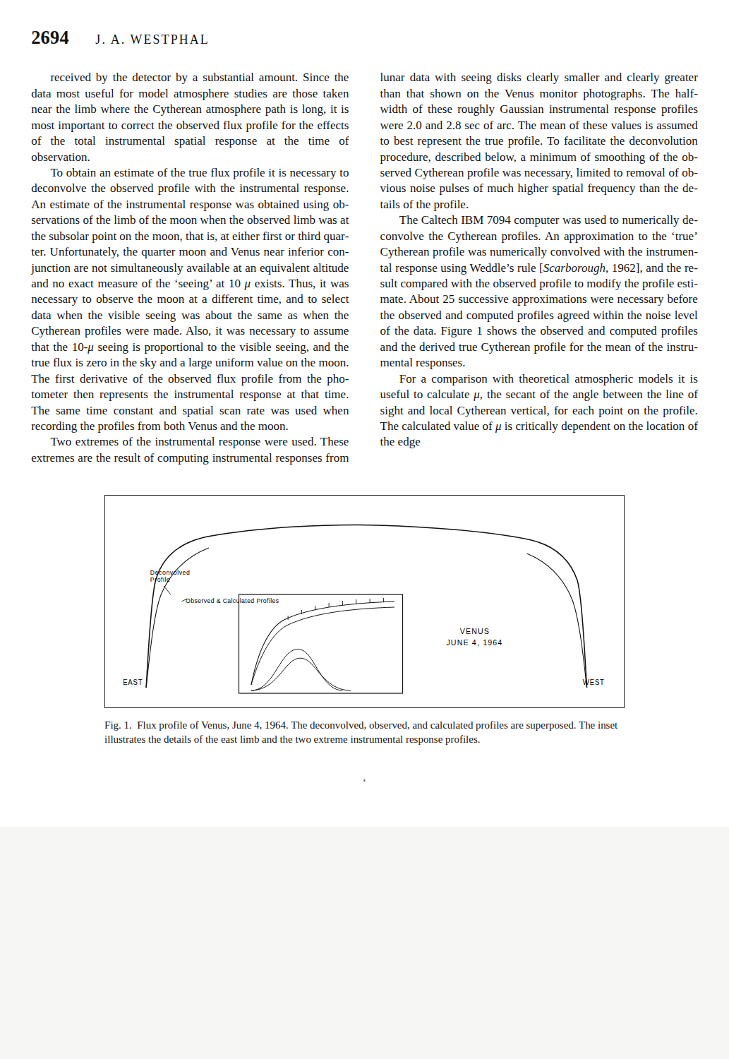2694 J. A. Westphal
received by the detector by a substantial amount. Since the data most useful for model atmosphere studies are those taken near the limb where the Cytherean atmosphere path is long, it is most important to correct the observed flux profile for the effects of the total instrumental spatial response at the time of observation.
To obtain an estimate of the true flux profile it is necessary to deconvolve the observed profile with the instrumental response. An estimate of the instrumental response was obtained using observations of the limb of the moon when the observed limb was at the subsolar point on the moon, that is, at either first or third quarter. Unfortunately, the quarter moon and Venus near inferior conjunction are not simultaneously available at an equivalent altitude and no exact measure of the ‘seeing’ at 10 μ exists. Thus, it was necessary to observe the moon at a different time, and to select data when the visible seeing was about the same as when the Cytherean profiles were made. Also, it was necessary to assume that the 10-μ seeing is proportional to the visible seeing, and the true flux is zero in the sky and a large uniform value on the moon. The first derivative of the observed flux profile from the photometer then represents the instrumental response at that time. The same time constant and spatial scan rate was used when recording the profiles from both Venus and the moon.
Two extremes of the instrumental response were used. These extremes are the result of computing instrumental responses from lunar data with seeing disks clearly smaller and clearly greater than that shown on the Venus monitor photographs. The half-width of these roughly Gaussian instrumental response profiles were 2.0 and 2.8 sec of arc. The mean of these values is assumed to best represent the true profile. To facilitate the deconvolution procedure, described below, a minimum of smoothing of the observed Cytherean profile was necessary, limited to removal of obvious noise pulses of much higher spatial frequency than the details of the profile.
The Caltech IBM 7094 computer was used to numerically deconvolve the Cytherean profiles. An approximation to the ‘true’ Cytherean profile was numerically convolved with the instrumental response using Weddle’s rule [Scarborough, 1962], and the result compared with the observed profile to modify the profile estimate. About 25 successive approximations were necessary before the observed and computed profiles agreed within the noise level of the data. Figure 1 shows the observed and computed profiles and the derived true Cytherean profile for the mean of the instrumental responses.
For a comparison with theoretical atmospheric models it is useful to calculate μ, the secant of the angle between the line of sight and local Cytherean vertical, for each point on the profile. The calculated value of μ is critically dependent on the location of the edge
Deconvolved Profile Observed & Calculated Profiles VENUS JUNE 4, 1964 EAST WEST
Fig. 1. Flux profile of Venus, June 4, 1964. The deconvolved, observed, and calculated profiles are superposed. The inset illustrates the details of the east limb and the two extreme instrumental response profiles.
‘